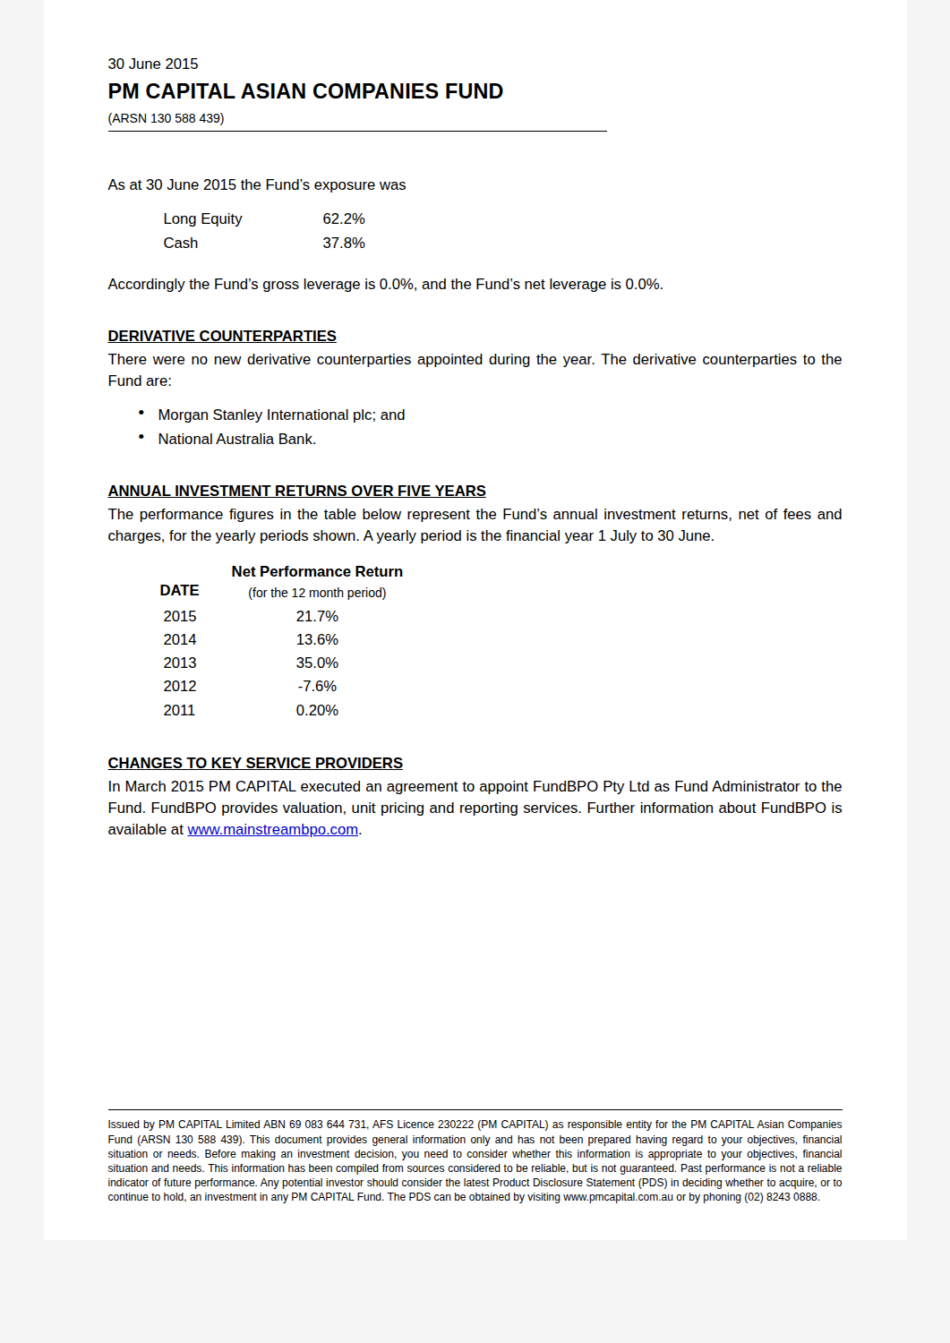30 June 2015
PM CAPITAL ASIAN COMPANIES FUND
(ARSN 130 588 439)
As at 30 June 2015 the Fund’s exposure was
| Long Equity | 62.2% |
| Cash | 37.8% |
Accordingly the Fund’s gross leverage is 0.0%, and the Fund’s net leverage is 0.0%.
Derivative Counterparties
There were no new derivative counterparties appointed during the year. The derivative counterparties to the Fund are:
Morgan Stanley International plc; and
National Australia Bank.
Annual Investment Returns Over Five Years
The performance figures in the table below represent the Fund’s annual investment returns, net of fees and charges, for the yearly periods shown. A yearly period is the financial year 1 July to 30 June.
| DATE | Net Performance Return (for the 12 month period) |
| --- | --- |
| 2015 | 21.7% |
| 2014 | 13.6% |
| 2013 | 35.0% |
| 2012 | -7.6% |
| 2011 | 0.20% |
Changes to Key Service Providers
In March 2015 PM CAPITAL executed an agreement to appoint FundBPO Pty Ltd as Fund Administrator to the Fund. FundBPO provides valuation, unit pricing and reporting services. Further information about FundBPO is available at www.mainstreambpo.com.
Issued by PM CAPITAL Limited ABN 69 083 644 731, AFS Licence 230222 (PM CAPITAL) as responsible entity for the PM CAPITAL Asian Companies Fund (ARSN 130 588 439). This document provides general information only and has not been prepared having regard to your objectives, financial situation or needs. Before making an investment decision, you need to consider whether this information is appropriate to your objectives, financial situation and needs. This information has been compiled from sources considered to be reliable, but is not guaranteed. Past performance is not a reliable indicator of future performance. Any potential investor should consider the latest Product Disclosure Statement (PDS) in deciding whether to acquire, or to continue to hold, an investment in any PM CAPITAL Fund. The PDS can be obtained by visiting www.pmcapital.com.au or by phoning (02) 8243 0888.